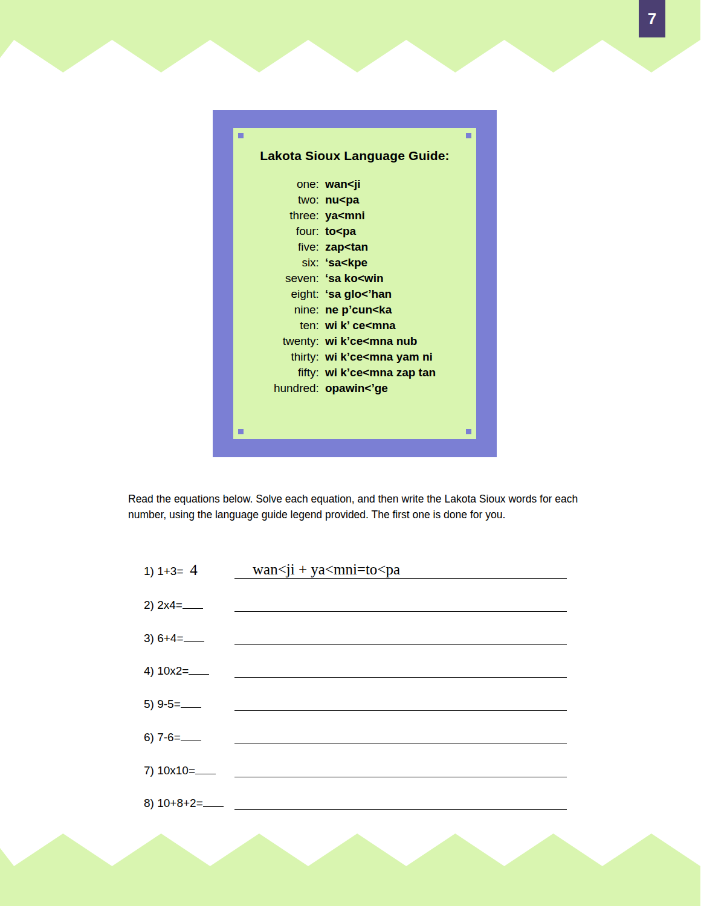7
Lakota Sioux Language Guide:
| one: | wan<ji |
| two: | nu<pa |
| three: | ya<mni |
| four: | to<pa |
| five: | zap<tan |
| six: | ‘sa<kpe |
| seven: | ‘sa ko<win |
| eight: | ‘sa glo<’han |
| nine: | ne p’cun<ka |
| ten: | wi k’ ce<mna |
| twenty: | wi k’ce<mna nub |
| thirty: | wi k’ce<mna yam ni |
| fifty: | wi k’ce<mna zap tan |
| hundred: | opawin<’ge |
Read the equations below. Solve each equation, and then write the Lakota Sioux words for each number, using the language guide legend provided. The first one is done for you.
1) 1+3=4
wan<ji + ya<mni=to<pa
2) 2x4=
3) 6+4=
4) 10x2=
5) 9-5=
6) 7-6=
7) 10x10=
8) 10+8+2=